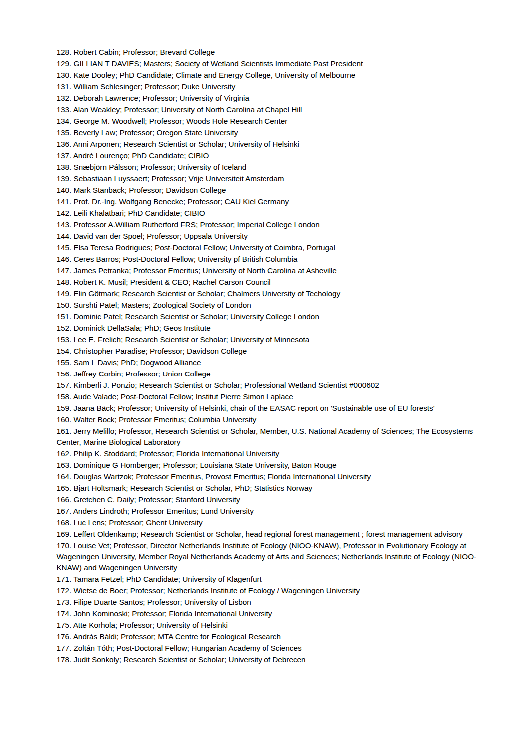128. Robert Cabin; Professor; Brevard College
129. GILLIAN T DAVIES; Masters; Society of Wetland Scientists Immediate Past President
130. Kate Dooley; PhD Candidate; Climate and Energy College, University of Melbourne
131. William Schlesinger; Professor; Duke University
132. Deborah Lawrence; Professor; University of Virginia
133. Alan Weakley; Professor; University of North Carolina at Chapel Hill
134. George M. Woodwell; Professor; Woods Hole Research Center
135. Beverly Law; Professor; Oregon State University
136. Anni Arponen; Research Scientist or Scholar; University of Helsinki
137. André Lourenço; PhD Candidate; CIBIO
138. Snæbjörn Pálsson; Professor; University of Iceland
139. Sebastiaan Luyssaert; Professor; Vrije Universiteit Amsterdam
140. Mark Stanback; Professor; Davidson College
141. Prof. Dr.-Ing. Wolfgang Benecke; Professor; CAU Kiel Germany
142. Leili Khalatbari; PhD Candidate; CIBIO
143. Professor A.William Rutherford FRS; Professor; Imperial College London
144. David van der Spoel; Professor; Uppsala University
145. Elsa Teresa Rodrigues; Post-Doctoral Fellow; University of Coimbra, Portugal
146. Ceres Barros; Post-Doctoral Fellow; University pf British Columbia
147. James Petranka; Professor Emeritus; University of North Carolina at Asheville
148. Robert K. Musil; President & CEO; Rachel Carson Council
149. Elin Götmark; Research Scientist or Scholar; Chalmers University of Techology
150. Surshti Patel; Masters; Zoological Society of London
151. Dominic Patel; Research Scientist or Scholar; University College London
152. Dominick DellaSala; PhD; Geos Institute
153. Lee E. Frelich; Research Scientist or Scholar; University of Minnesota
154. Christopher Paradise; Professor; Davidson College
155. Sam L Davis; PhD; Dogwood Alliance
156. Jeffrey Corbin; Professor; Union College
157. Kimberli J. Ponzio; Research Scientist or Scholar; Professional Wetland Scientist #000602
158. Aude Valade; Post-Doctoral Fellow; Institut Pierre Simon Laplace
159. Jaana Bäck; Professor; University of Helsinki, chair of the EASAC report on 'Sustainable use of EU forests'
160. Walter Bock; Professor Emeritus; Columbia University
161. Jerry Melillo; Professor, Research Scientist or Scholar, Member, U.S. National Academy of Sciences; The Ecosystems Center, Marine Biological Laboratory
162. Philip K. Stoddard; Professor; Florida International University
163. Dominique G Homberger; Professor; Louisiana State University, Baton Rouge
164. Douglas Wartzok; Professor Emeritus, Provost Emeritus; Florida International University
165. Bjart Holtsmark; Research Scientist or Scholar, PhD; Statistics Norway
166. Gretchen C. Daily; Professor; Stanford University
167. Anders Lindroth; Professor Emeritus; Lund University
168. Luc Lens; Professor; Ghent University
169. Leffert Oldenkamp; Research Scientist or Scholar, head regional forest management ; forest management advisory
170. Louise Vet; Professor, Director Netherlands Institute of Ecology (NIOO-KNAW), Professor in Evolutionary Ecology at Wageningen University, Member Royal Netherlands Academy of Arts and Sciences; Netherlands Institute of Ecology (NIOO-KNAW) and Wageningen University
171. Tamara Fetzel; PhD Candidate; University of Klagenfurt
172. Wietse de Boer; Professor; Netherlands Institute of Ecology / Wageningen University
173. Filipe Duarte Santos; Professor; University of Lisbon
174. John Kominoski; Professor; Florida International University
175. Atte Korhola; Professor; University of Helsinki
176. András Báldi; Professor; MTA Centre for Ecological Research
177. Zoltán Tóth; Post-Doctoral Fellow; Hungarian Academy of Sciences
178. Judit Sonkoly; Research Scientist or Scholar; University of Debrecen